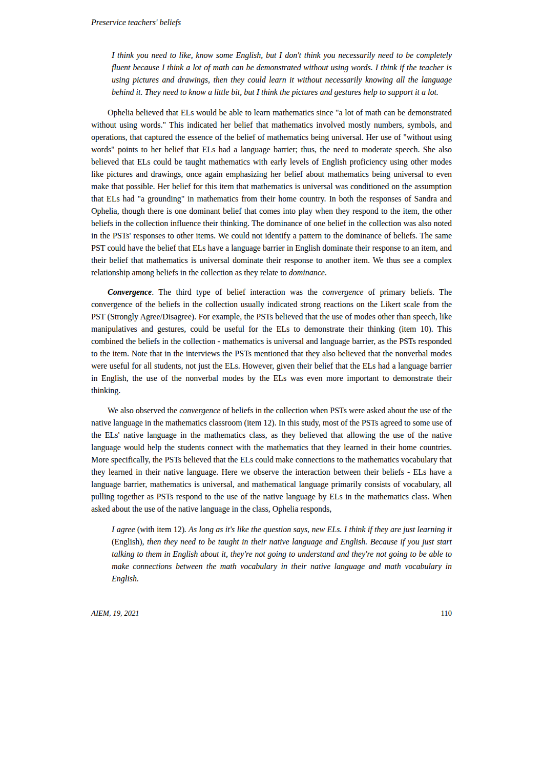Preservice teachers' beliefs
I think you need to like, know some English, but I don't think you necessarily need to be completely fluent because I think a lot of math can be demonstrated without using words. I think if the teacher is using pictures and drawings, then they could learn it without necessarily knowing all the language behind it. They need to know a little bit, but I think the pictures and gestures help to support it a lot.
Ophelia believed that ELs would be able to learn mathematics since "a lot of math can be demonstrated without using words." This indicated her belief that mathematics involved mostly numbers, symbols, and operations, that captured the essence of the belief of mathematics being universal. Her use of "without using words" points to her belief that ELs had a language barrier; thus, the need to moderate speech. She also believed that ELs could be taught mathematics with early levels of English proficiency using other modes like pictures and drawings, once again emphasizing her belief about mathematics being universal to even make that possible. Her belief for this item that mathematics is universal was conditioned on the assumption that ELs had "a grounding" in mathematics from their home country. In both the responses of Sandra and Ophelia, though there is one dominant belief that comes into play when they respond to the item, the other beliefs in the collection influence their thinking. The dominance of one belief in the collection was also noted in the PSTs' responses to other items. We could not identify a pattern to the dominance of beliefs. The same PST could have the belief that ELs have a language barrier in English dominate their response to an item, and their belief that mathematics is universal dominate their response to another item. We thus see a complex relationship among beliefs in the collection as they relate to dominance.
Convergence. The third type of belief interaction was the convergence of primary beliefs. The convergence of the beliefs in the collection usually indicated strong reactions on the Likert scale from the PST (Strongly Agree/Disagree). For example, the PSTs believed that the use of modes other than speech, like manipulatives and gestures, could be useful for the ELs to demonstrate their thinking (item 10). This combined the beliefs in the collection - mathematics is universal and language barrier, as the PSTs responded to the item. Note that in the interviews the PSTs mentioned that they also believed that the nonverbal modes were useful for all students, not just the ELs. However, given their belief that the ELs had a language barrier in English, the use of the nonverbal modes by the ELs was even more important to demonstrate their thinking.
We also observed the convergence of beliefs in the collection when PSTs were asked about the use of the native language in the mathematics classroom (item 12). In this study, most of the PSTs agreed to some use of the ELs' native language in the mathematics class, as they believed that allowing the use of the native language would help the students connect with the mathematics that they learned in their home countries. More specifically, the PSTs believed that the ELs could make connections to the mathematics vocabulary that they learned in their native language. Here we observe the interaction between their beliefs - ELs have a language barrier, mathematics is universal, and mathematical language primarily consists of vocabulary, all pulling together as PSTs respond to the use of the native language by ELs in the mathematics class. When asked about the use of the native language in the class, Ophelia responds,
I agree (with item 12). As long as it's like the question says, new ELs. I think if they are just learning it (English), then they need to be taught in their native language and English. Because if you just start talking to them in English about it, they're not going to understand and they're not going to be able to make connections between the math vocabulary in their native language and math vocabulary in English.
AIEM, 19, 2021 110